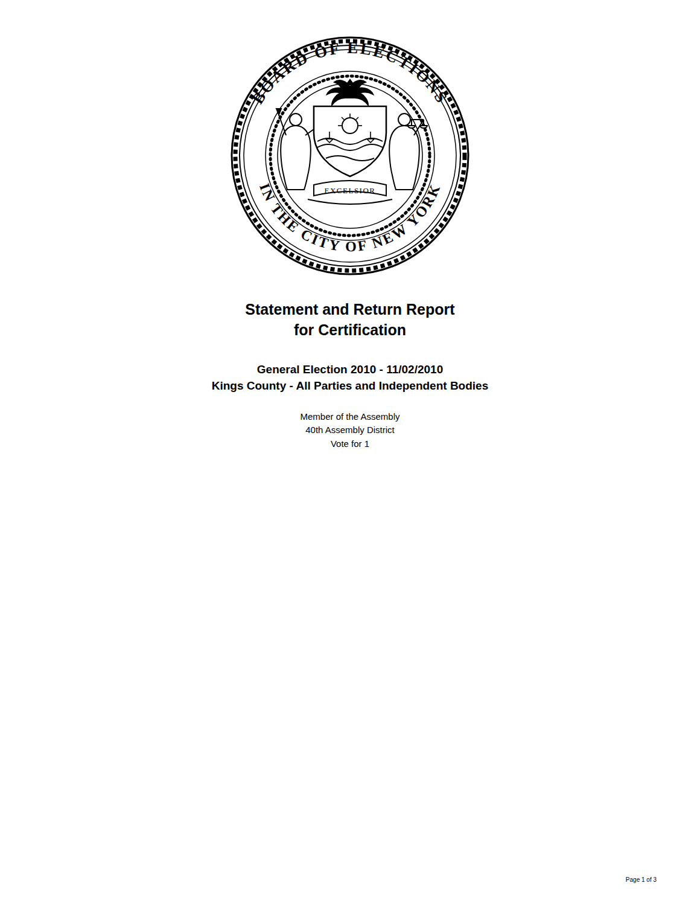BOARD OF ELECTIONS IN THE CITY OF NEW YORK EXCELSIOR
Statement and Return Report
for Certification
General Election 2010 - 11/02/2010
Kings County - All Parties and Independent Bodies
Member of the Assembly
40th Assembly District
Vote for 1
Page 1 of 3